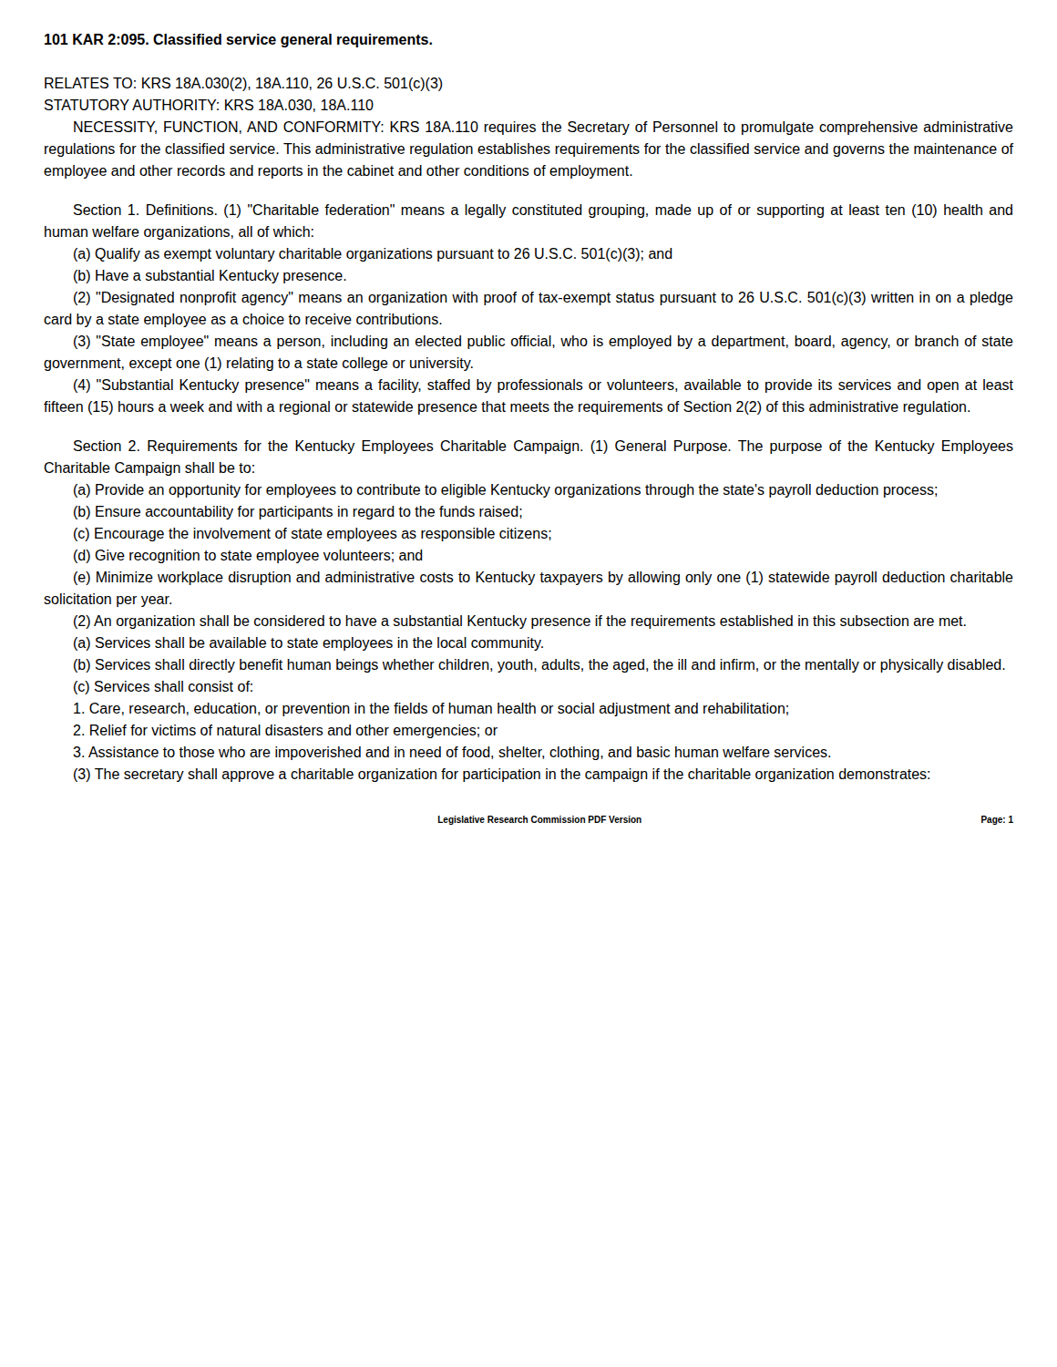101 KAR 2:095. Classified service general requirements.
RELATES TO: KRS 18A.030(2), 18A.110, 26 U.S.C. 501(c)(3)
STATUTORY AUTHORITY: KRS 18A.030, 18A.110
NECESSITY, FUNCTION, AND CONFORMITY: KRS 18A.110 requires the Secretary of Personnel to promulgate comprehensive administrative regulations for the classified service. This administrative regulation establishes requirements for the classified service and governs the maintenance of employee and other records and reports in the cabinet and other conditions of employment.
Section 1. Definitions. (1) "Charitable federation" means a legally constituted grouping, made up of or supporting at least ten (10) health and human welfare organizations, all of which:
(a) Qualify as exempt voluntary charitable organizations pursuant to 26 U.S.C. 501(c)(3); and
(b) Have a substantial Kentucky presence.
(2) "Designated nonprofit agency" means an organization with proof of tax-exempt status pursuant to 26 U.S.C. 501(c)(3) written in on a pledge card by a state employee as a choice to receive contributions.
(3) "State employee" means a person, including an elected public official, who is employed by a department, board, agency, or branch of state government, except one (1) relating to a state college or university.
(4) "Substantial Kentucky presence" means a facility, staffed by professionals or volunteers, available to provide its services and open at least fifteen (15) hours a week and with a regional or statewide presence that meets the requirements of Section 2(2) of this administrative regulation.
Section 2. Requirements for the Kentucky Employees Charitable Campaign. (1) General Purpose. The purpose of the Kentucky Employees Charitable Campaign shall be to:
(a) Provide an opportunity for employees to contribute to eligible Kentucky organizations through the state's payroll deduction process;
(b) Ensure accountability for participants in regard to the funds raised;
(c) Encourage the involvement of state employees as responsible citizens;
(d) Give recognition to state employee volunteers; and
(e) Minimize workplace disruption and administrative costs to Kentucky taxpayers by allowing only one (1) statewide payroll deduction charitable solicitation per year.
(2) An organization shall be considered to have a substantial Kentucky presence if the requirements established in this subsection are met.
(a) Services shall be available to state employees in the local community.
(b) Services shall directly benefit human beings whether children, youth, adults, the aged, the ill and infirm, or the mentally or physically disabled.
(c) Services shall consist of:
1. Care, research, education, or prevention in the fields of human health or social adjustment and rehabilitation;
2. Relief for victims of natural disasters and other emergencies; or
3. Assistance to those who are impoverished and in need of food, shelter, clothing, and basic human welfare services.
(3) The secretary shall approve a charitable organization for participation in the campaign if the charitable organization demonstrates:
Legislative Research Commission PDF Version Page: 1